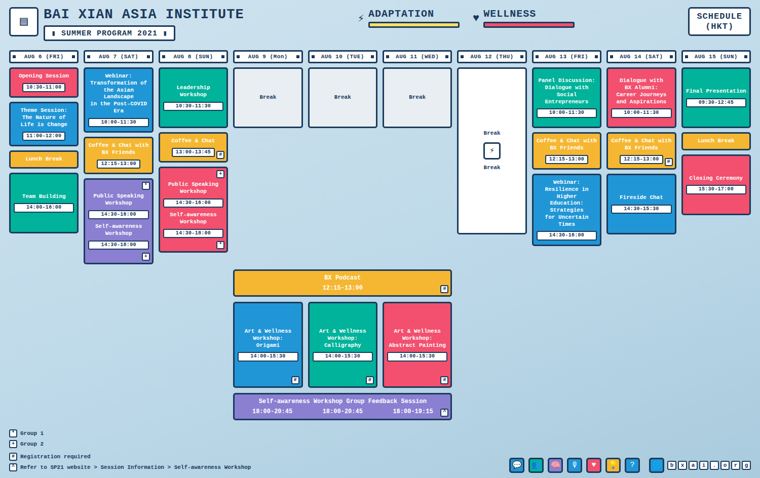▤
BAI XIAN ASIA INSTITUTE
▮ SUMMER PROGRAM 2021 ▮
⚡
ADAPTATION
♥
WELLNESS
SCHEDULE
(HKT)
AUG 6 (FRI)
Opening Session10:30-11:00
Theme Session:
The Nature of
Life is Change11:00-12:00
Lunch Break
Team Building14:00-16:00
AUG 7 (SAT)
Webinar:
Transformation of
the Asian Landscape
in the Post-COVID Era10:00-11:30
Coffee & Chat with BX Friends12:15-13:00
Public Speaking
Workshop * 14:30-16:00
Self-awareness
Workshop 14:30-18:00 +
AUG 8 (SUN)
Leadership
Workshop10:30-11:30
Coffee & Chat13:00-13:45#
Public Speaking
Workshop + 14:30-16:00
Self-awareness
Workshop 14:30-18:00 *
AUG 9 (Mon)
Break
AUG 10 (TUE)
Break
AUG 11 (WED)
Break
AUG 12 (THU)
Break
⚡
Break
AUG 13 (FRI)
Panel Discussion:
Dialogue with
Social Entrepreneurs10:00-11:30
Coffee & Chat with BX Friends12:15-13:00
Webinar:
Resilience in Higher
Education: Strategies
for Uncertain Times14:30-16:00
AUG 14 (SAT)
Dialogue with
BX Alumni:
Career Journeys
and Aspirations10:00-11:30
Coffee & Chat with BX Friends12:15-13:00#
Fireside Chat14:30-15:30
AUG 15 (SUN)
Final Presentation09:30-12:45
Lunch Break
Closing Ceremony15:30-17:00
BX Podcast
12:15-13:00
#
Art & Wellness
Workshop:
Origami14:00-15:30#
Art & Wellness
Workshop:
Calligraphy14:00-15:30#
Art & Wellness
Workshop:
Abstract Painting14:00-15:30#
Self-awareness Workshop Group Feedback Session
18:00-20:45 18:00-20:45 18:00-19:15
^
*Group 1
+Group 2
#Registration required
^Refer to SP21 website > Session Information > Self-awareness Workshop
💬
👥
🧠
🎙
♥
💡
?
🌐
bxai. org